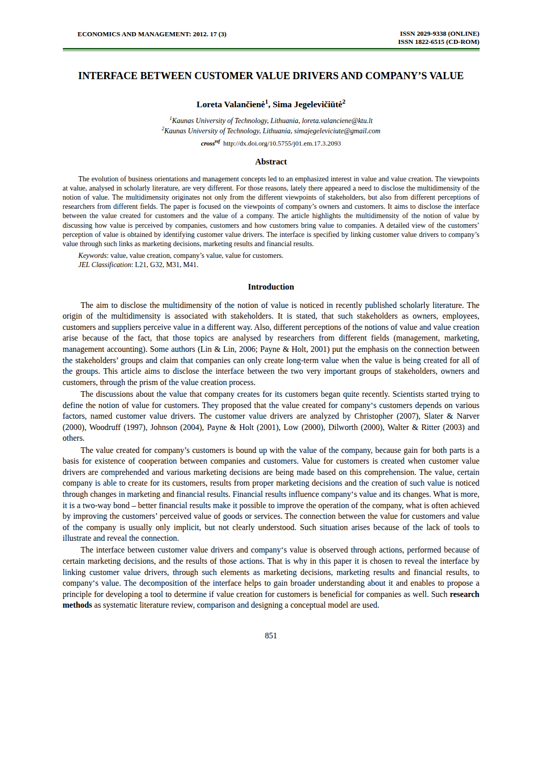ECONOMICS AND MANAGEMENT: 2012. 17 (3)
ISSN 2029-9338 (ONLINE)
ISSN 1822-6515 (CD-ROM)
Interface Between Customer Value Drivers and Company’s Value
Loreta Valančienė1, Sima Jegelevičiūtė2
1Kaunas University of Technology, Lithuania, loreta.valanciene@ktu.lt
2Kaunas University of Technology, Lithuania, simajegeleviciute@gmail.com
crossref http://dx.doi.org/10.5755/j01.em.17.3.2093
Abstract
The evolution of business orientations and management concepts led to an emphasized interest in value and value creation. The viewpoints at value, analysed in scholarly literature, are very different. For those reasons, lately there appeared a need to disclose the multidimensity of the notion of value. The multidimensity originates not only from the different viewpoints of stakeholders, but also from different perceptions of researchers from different fields. The paper is focused on the viewpoints of company’s owners and customers. It aims to disclose the interface between the value created for customers and the value of a company. The article highlights the multidimensity of the notion of value by discussing how value is perceived by companies, customers and how customers bring value to companies. A detailed view of the customers’ perception of value is obtained by identifying customer value drivers. The interface is specified by linking customer value drivers to company’s value through such links as marketing decisions, marketing results and financial results.
Keywords: value, value creation, company’s value, value for customers.
JEL Classification: L21, G32, M31, M41.
Introduction
The aim to disclose the multidimensity of the notion of value is noticed in recently published scholarly literature. The origin of the multidimensity is associated with stakeholders. It is stated, that such stakeholders as owners, employees, customers and suppliers perceive value in a different way. Also, different perceptions of the notions of value and value creation arise because of the fact, that those topics are analysed by researchers from different fields (management, marketing, management accounting). Some authors (Lin & Lin, 2006; Payne & Holt, 2001) put the emphasis on the connection between the stakeholders’ groups and claim that companies can only create long-term value when the value is being created for all of the groups. This article aims to disclose the interface between the two very important groups of stakeholders, owners and customers, through the prism of the value creation process.
The discussions about the value that company creates for its customers began quite recently. Scientists started trying to define the notion of value for customers. They proposed that the value created for company‘s customers depends on various factors, named customer value drivers. The customer value drivers are analyzed by Christopher (2007), Slater & Narver (2000), Woodruff (1997), Johnson (2004), Payne & Holt (2001), Low (2000), Dilworth (2000), Walter & Ritter (2003) and others.
The value created for company’s customers is bound up with the value of the company, because gain for both parts is a basis for existence of cooperation between companies and customers. Value for customers is created when customer value drivers are comprehended and various marketing decisions are being made based on this comprehension. The value, certain company is able to create for its customers, results from proper marketing decisions and the creation of such value is noticed through changes in marketing and financial results. Financial results influence company‘s value and its changes. What is more, it is a two-way bond – better financial results make it possible to improve the operation of the company, what is often achieved by improving the customers’ perceived value of goods or services. The connection between the value for customers and value of the company is usually only implicit, but not clearly understood. Such situation arises because of the lack of tools to illustrate and reveal the connection.
The interface between customer value drivers and company‘s value is observed through actions, performed because of certain marketing decisions, and the results of those actions. That is why in this paper it is chosen to reveal the interface by linking customer value drivers, through such elements as marketing decisions, marketing results and financial results, to company‘s value. The decomposition of the interface helps to gain broader understanding about it and enables to propose a principle for developing a tool to determine if value creation for customers is beneficial for companies as well. Such research methods as systematic literature review, comparison and designing a conceptual model are used.
851